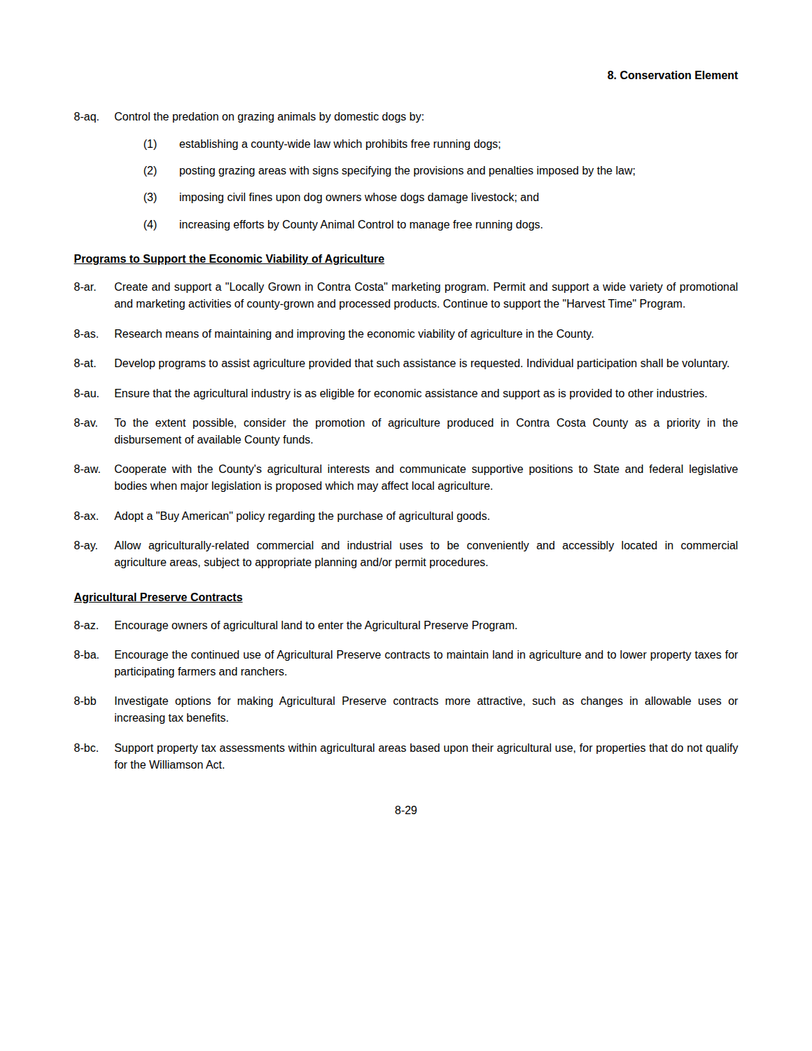8. Conservation Element
8-aq.
Control the predation on grazing animals by domestic dogs by:
(1) establishing a county-wide law which prohibits free running dogs;
(2) posting grazing areas with signs specifying the provisions and penalties imposed by the law;
(3) imposing civil fines upon dog owners whose dogs damage livestock; and
(4) increasing efforts by County Animal Control to manage free running dogs.
Programs to Support the Economic Viability of Agriculture
8-ar.
Create and support a "Locally Grown in Contra Costa" marketing program. Permit and support a wide variety of promotional and marketing activities of county-grown and processed products. Continue to support the "Harvest Time" Program.
8-as.
Research means of maintaining and improving the economic viability of agriculture in the County.
8-at.
Develop programs to assist agriculture provided that such assistance is requested. Individual participation shall be voluntary.
8-au.
Ensure that the agricultural industry is as eligible for economic assistance and support as is provided to other industries.
8-av.
To the extent possible, consider the promotion of agriculture produced in Contra Costa County as a priority in the disbursement of available County funds.
8-aw.
Cooperate with the County's agricultural interests and communicate supportive positions to State and federal legislative bodies when major legislation is proposed which may affect local agriculture.
8-ax.
Adopt a "Buy American" policy regarding the purchase of agricultural goods.
8-ay.
Allow agriculturally-related commercial and industrial uses to be conveniently and accessibly located in commercial agriculture areas, subject to appropriate planning and/or permit procedures.
Agricultural Preserve Contracts
8-az.
Encourage owners of agricultural land to enter the Agricultural Preserve Program.
8-ba.
Encourage the continued use of Agricultural Preserve contracts to maintain land in agriculture and to lower property taxes for participating farmers and ranchers.
8-bb
Investigate options for making Agricultural Preserve contracts more attractive, such as changes in allowable uses or increasing tax benefits.
8-bc.
Support property tax assessments within agricultural areas based upon their agricultural use, for properties that do not qualify for the Williamson Act.
8-29